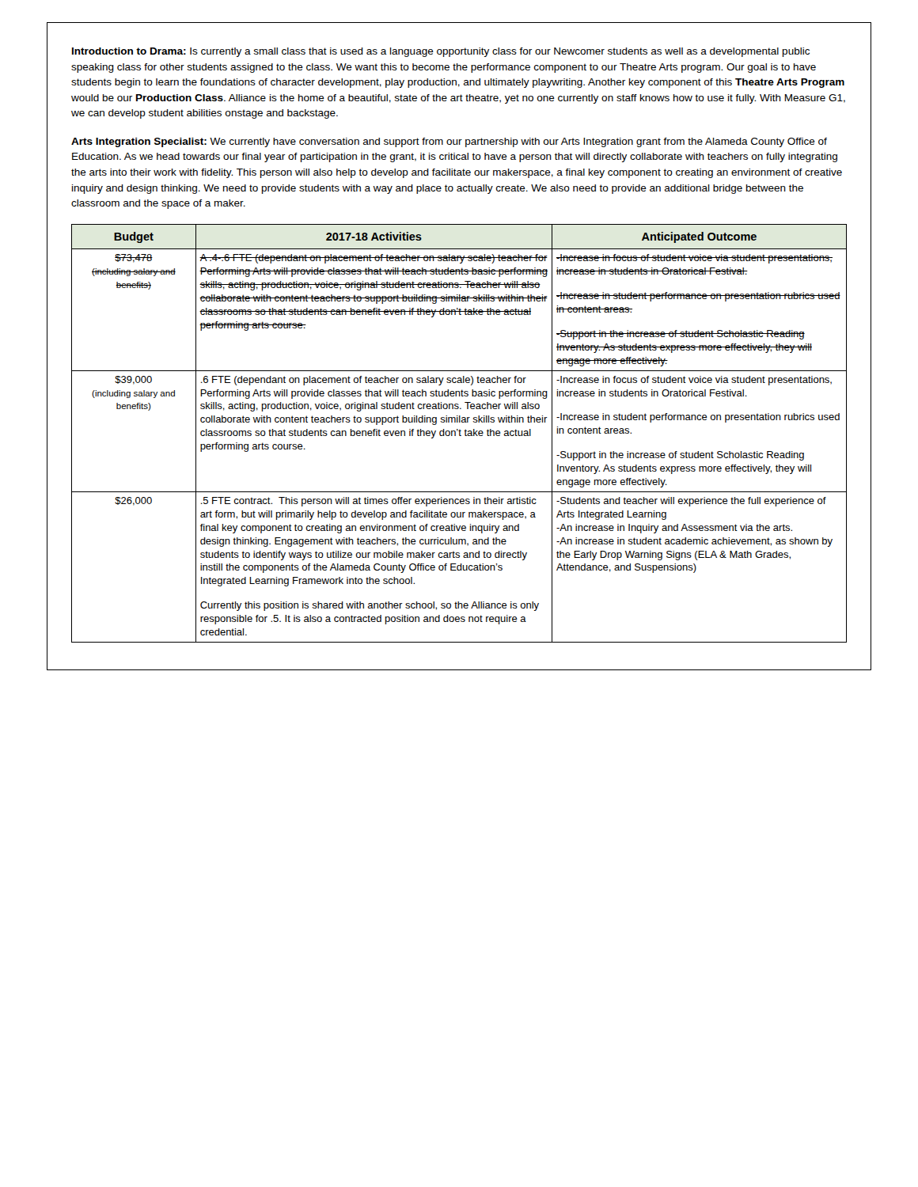Introduction to Drama: Is currently a small class that is used as a language opportunity class for our Newcomer students as well as a developmental public speaking class for other students assigned to the class. We want this to become the performance component to our Theatre Arts program. Our goal is to have students begin to learn the foundations of character development, play production, and ultimately playwriting. Another key component of this Theatre Arts Program would be our Production Class. Alliance is the home of a beautiful, state of the art theatre, yet no one currently on staff knows how to use it fully. With Measure G1, we can develop student abilities onstage and backstage.
Arts Integration Specialist: We currently have conversation and support from our partnership with our Arts Integration grant from the Alameda County Office of Education. As we head towards our final year of participation in the grant, it is critical to have a person that will directly collaborate with teachers on fully integrating the arts into their work with fidelity. This person will also help to develop and facilitate our makerspace, a final key component to creating an environment of creative inquiry and design thinking. We need to provide students with a way and place to actually create. We also need to provide an additional bridge between the classroom and the space of a maker.
| Budget | 2017-18 Activities | Anticipated Outcome |
| --- | --- | --- |
| $73,478 (including salary and benefits) | A .4-.6 FTE (dependant on placement of teacher on salary scale) teacher for Performing Arts will provide classes that will teach students basic performing skills, acting, production, voice, original student creations. Teacher will also collaborate with content teachers to support building similar skills within their classrooms so that students can benefit even if they don’t take the actual performing arts course. | -Increase in focus of student voice via student presentations, increase in students in Oratorical Festival. -Increase in student performance on presentation rubrics used in content areas. -Support in the increase of student Scholastic Reading Inventory. As students express more effectively, they will engage more effectively. |
| $39,000 (including salary and benefits) | .6 FTE (dependant on placement of teacher on salary scale) teacher for Performing Arts will provide classes that will teach students basic performing skills, acting, production, voice, original student creations. Teacher will also collaborate with content teachers to support building similar skills within their classrooms so that students can benefit even if they don’t take the actual performing arts course. | -Increase in focus of student voice via student presentations, increase in students in Oratorical Festival. -Increase in student performance on presentation rubrics used in content areas. -Support in the increase of student Scholastic Reading Inventory. As students express more effectively, they will engage more effectively. |
| $26,000 | .5 FTE contract. This person will at times offer experiences in their artistic art form, but will primarily help to develop and facilitate our makerspace, a final key component to creating an environment of creative inquiry and design thinking. Engagement with teachers, the curriculum, and the students to identify ways to utilize our mobile maker carts and to directly instill the components of the Alameda County Office of Education’s Integrated Learning Framework into the school. Currently this position is shared with another school, so the Alliance is only responsible for .5. It is also a contracted position and does not require a credential. | -Students and teacher will experience the full experience of Arts Integrated Learning -An increase in Inquiry and Assessment via the arts. -An increase in student academic achievement, as shown by the Early Drop Warning Signs (ELA & Math Grades, Attendance, and Suspensions) |